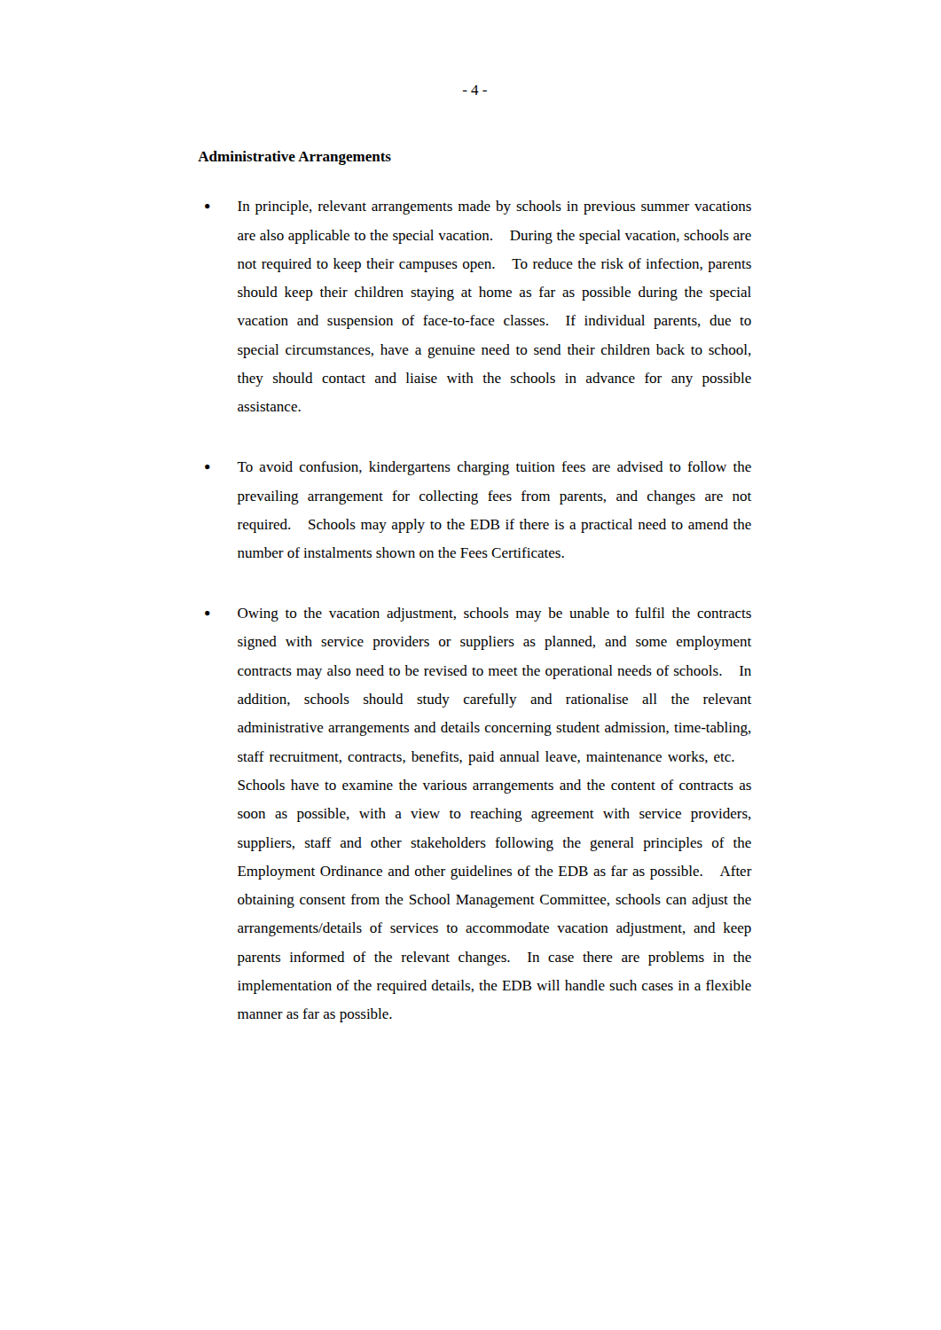- 4 -
Administrative Arrangements
In principle, relevant arrangements made by schools in previous summer vacations are also applicable to the special vacation. During the special vacation, schools are not required to keep their campuses open. To reduce the risk of infection, parents should keep their children staying at home as far as possible during the special vacation and suspension of face-to-face classes. If individual parents, due to special circumstances, have a genuine need to send their children back to school, they should contact and liaise with the schools in advance for any possible assistance.
To avoid confusion, kindergartens charging tuition fees are advised to follow the prevailing arrangement for collecting fees from parents, and changes are not required. Schools may apply to the EDB if there is a practical need to amend the number of instalments shown on the Fees Certificates.
Owing to the vacation adjustment, schools may be unable to fulfil the contracts signed with service providers or suppliers as planned, and some employment contracts may also need to be revised to meet the operational needs of schools. In addition, schools should study carefully and rationalise all the relevant administrative arrangements and details concerning student admission, time-tabling, staff recruitment, contracts, benefits, paid annual leave, maintenance works, etc. Schools have to examine the various arrangements and the content of contracts as soon as possible, with a view to reaching agreement with service providers, suppliers, staff and other stakeholders following the general principles of the Employment Ordinance and other guidelines of the EDB as far as possible. After obtaining consent from the School Management Committee, schools can adjust the arrangements/details of services to accommodate vacation adjustment, and keep parents informed of the relevant changes. In case there are problems in the implementation of the required details, the EDB will handle such cases in a flexible manner as far as possible.